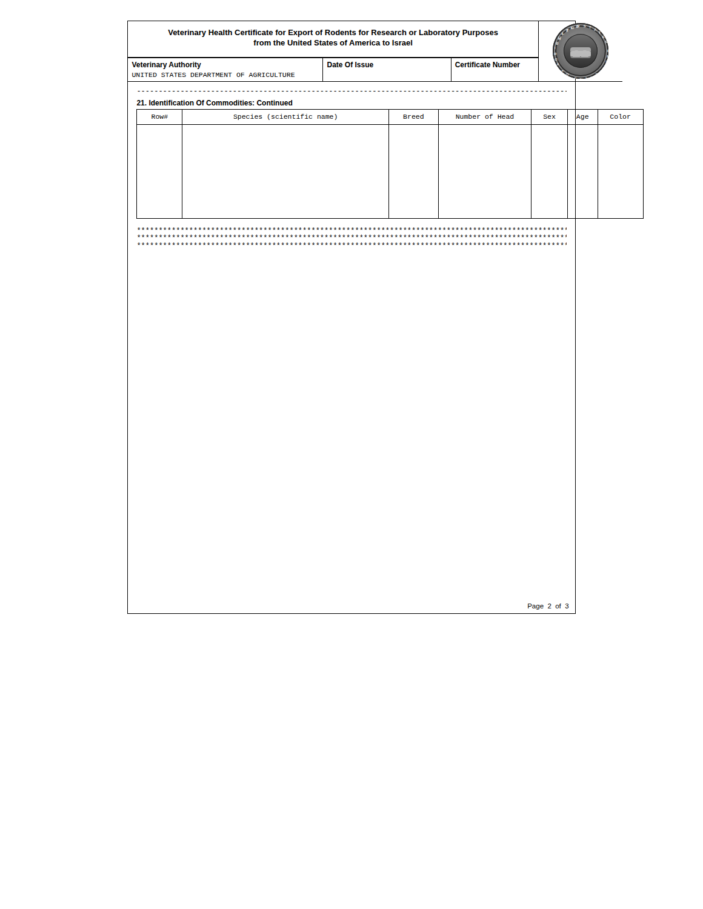| Veterinary Health Certificate for Export of Rodents for Research or Laboratory Purposes from the United States of America to Israel | U N I T E D S T A T E S D E P A R T M E N T O F A G R I C U L T U R |
| / Veterinary Authority UNITED STATES DEPARTMENT OF AGRICULTURE / Date Of Issue / Certificate Number / |
-------------------------------------------------------------------------------------------------------
21. Identification Of Commodities: Continued
| Row# | Species (scientific name) | Breed | Number of Head | Sex | Age | Color |
| --- | --- | --- | --- | --- | --- | --- |
*********************************************************************************************************
*********************************************************************************************************
*********************************************************************************************************
Page 2 of 3